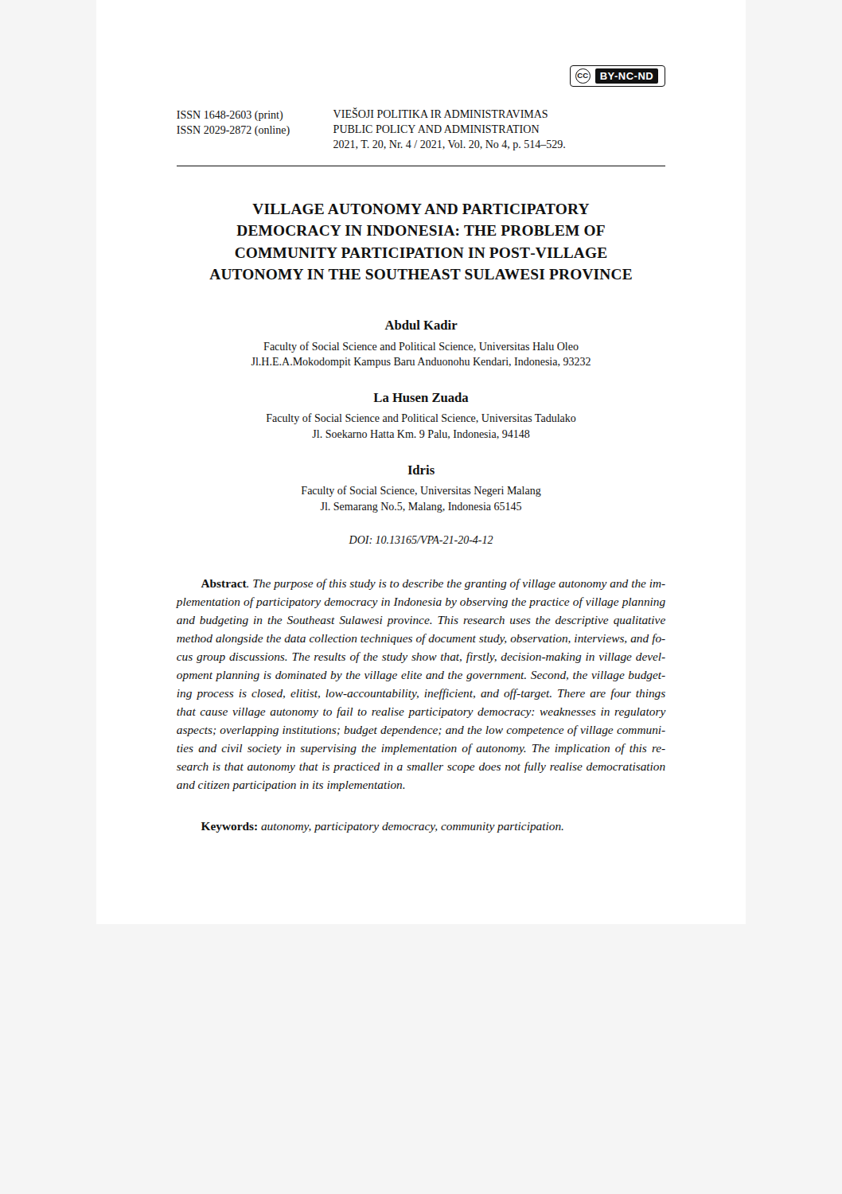CC BY-NC-ND
ISSN 1648-2603 (print)
ISSN 2029-2872 (online)
VIEŠOJI POLITIKA IR ADMINISTRAVIMAS
PUBLIC POLICY AND ADMINISTRATION
2021, T. 20, Nr. 4 / 2021, Vol. 20, No 4, p. 514–529.
Village Autonomy and Participatory
Democracy in Indonesia: The Problem of
Community Participation in Post‑Village
Autonomy in the Southeast Sulawesi Province
Abdul Kadir
Faculty of Social Science and Political Science, Universitas Halu Oleo
Jl.H.E.A.Mokodompit Kampus Baru Anduonohu Kendari, Indonesia, 93232
La Husen Zuada
Faculty of Social Science and Political Science, Universitas Tadulako
Jl. Soekarno Hatta Km. 9 Palu, Indonesia, 94148
Idris
Faculty of Social Science, Universitas Negeri Malang
Jl. Semarang No.5, Malang, Indonesia 65145
DOI: 10.13165/VPA-21-20-4-12
Abstract. The purpose of this study is to describe the granting of village autonomy and the implementation of participatory democracy in Indonesia by observing the practice of village planning and budgeting in the Southeast Sulawesi province. This research uses the descriptive qualitative method alongside the data collection techniques of document study, observation, interviews, and focus group discussions. The results of the study show that, firstly, decision-making in village development planning is dominated by the village elite and the government. Second, the village budgeting process is closed, elitist, low-accountability, inefficient, and off-target. There are four things that cause village autonomy to fail to realise participatory democracy: weaknesses in regulatory aspects; overlapping institutions; budget dependence; and the low competence of village communities and civil society in supervising the implementation of autonomy. The implication of this research is that autonomy that is practiced in a smaller scope does not fully realise democratisation and citizen participation in its implementation.
Keywords: autonomy, participatory democracy, community participation.